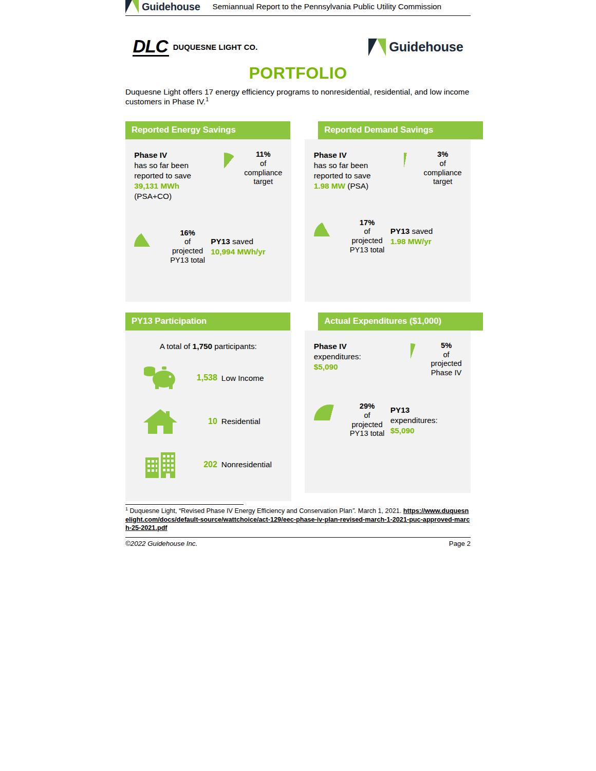Guidehouse
Semiannual Report to the Pennsylvania Public Utility Commission
DLC DUQUESNE LIGHT CO.
Guidehouse
PORTFOLIO
Duquesne Light offers 17 energy efficiency programs to nonresidential, residential, and low income customers in Phase IV.1
Reported Energy Savings
Phase IV
has so far been
reported to save
39,131 MWh
(PSA+CO)
11%
of
compliance
target
16%
of
projected
PY13 total
PY13 saved
10,994 MWh/yr
Reported Demand Savings
Phase IV
has so far been
reported to save
1.98 MW (PSA)
3%
of
compliance
target
17%
of
projected
PY13 total
PY13 saved
1.98 MW/yr
PY13 Participation
A total of 1,750 participants:
1,538
Low Income
10
Residential
202
Nonresidential
Actual Expenditures ($1,000)
Phase IV
expenditures:
$5,090
5%
of
projected
Phase IV
29%
of
projected
PY13 total
PY13
expenditures:
$5,090
1 Duquesne Light, “Revised Phase IV Energy Efficiency and Conservation Plan”. March 1, 2021. https://www.duquesnelight.com/docs/default-source/wattchoice/act-129/eec-phase-iv-plan-revised-march-1-2021-puc-approved-march-25-2021.pdf
©2022 Guidehouse Inc.
Page 2